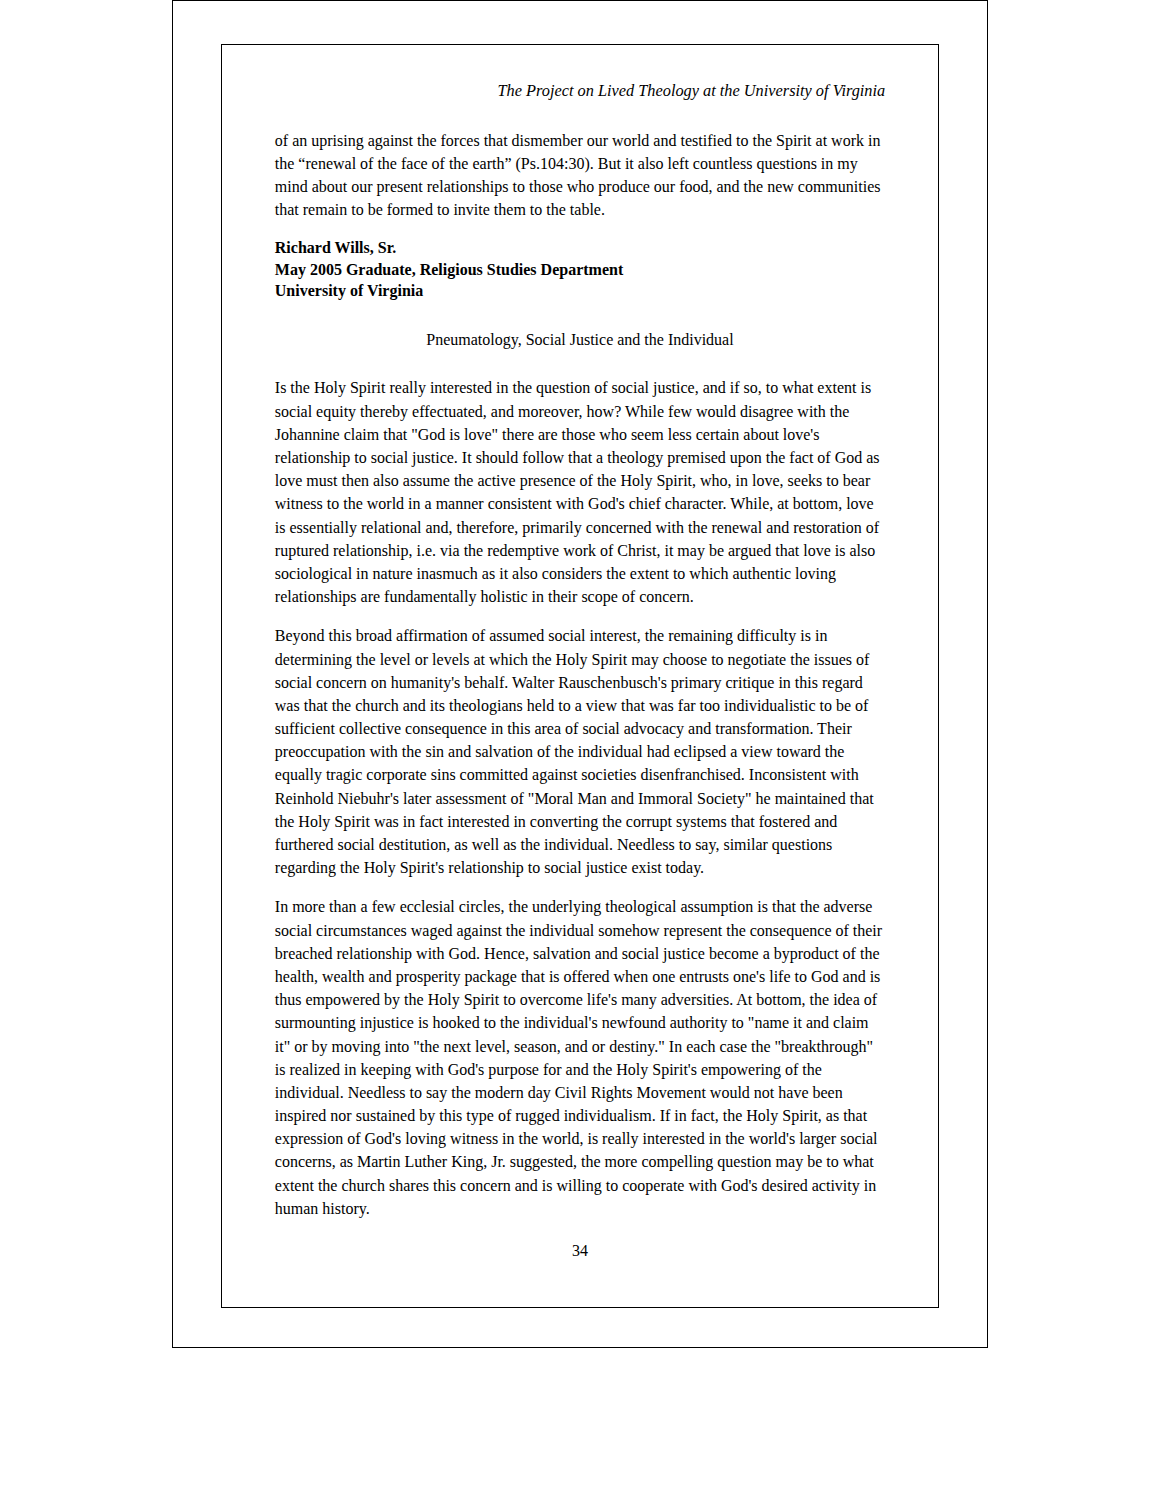The Project on Lived Theology at the University of Virginia
of an uprising against the forces that dismember our world and testified to the Spirit at work in the “renewal of the face of the earth” (Ps.104:30). But it also left countless questions in my mind about our present relationships to those who produce our food, and the new communities that remain to be formed to invite them to the table.
Richard Wills, Sr.
May 2005 Graduate, Religious Studies Department
University of Virginia
Pneumatology, Social Justice and the Individual
Is the Holy Spirit really interested in the question of social justice, and if so, to what extent is social equity thereby effectuated, and moreover, how? While few would disagree with the Johannine claim that "God is love" there are those who seem less certain about love's relationship to social justice. It should follow that a theology premised upon the fact of God as love must then also assume the active presence of the Holy Spirit, who, in love, seeks to bear witness to the world in a manner consistent with God's chief character. While, at bottom, love is essentially relational and, therefore, primarily concerned with the renewal and restoration of ruptured relationship, i.e. via the redemptive work of Christ, it may be argued that love is also sociological in nature inasmuch as it also considers the extent to which authentic loving relationships are fundamentally holistic in their scope of concern.
Beyond this broad affirmation of assumed social interest, the remaining difficulty is in determining the level or levels at which the Holy Spirit may choose to negotiate the issues of social concern on humanity's behalf. Walter Rauschenbusch's primary critique in this regard was that the church and its theologians held to a view that was far too individualistic to be of sufficient collective consequence in this area of social advocacy and transformation. Their preoccupation with the sin and salvation of the individual had eclipsed a view toward the equally tragic corporate sins committed against societies disenfranchised. Inconsistent with Reinhold Niebuhr's later assessment of "Moral Man and Immoral Society" he maintained that the Holy Spirit was in fact interested in converting the corrupt systems that fostered and furthered social destitution, as well as the individual. Needless to say, similar questions regarding the Holy Spirit's relationship to social justice exist today.
In more than a few ecclesial circles, the underlying theological assumption is that the adverse social circumstances waged against the individual somehow represent the consequence of their breached relationship with God. Hence, salvation and social justice become a byproduct of the health, wealth and prosperity package that is offered when one entrusts one's life to God and is thus empowered by the Holy Spirit to overcome life's many adversities. At bottom, the idea of surmounting injustice is hooked to the individual's newfound authority to "name it and claim it" or by moving into "the next level, season, and or destiny." In each case the "breakthrough" is realized in keeping with God's purpose for and the Holy Spirit's empowering of the individual. Needless to say the modern day Civil Rights Movement would not have been inspired nor sustained by this type of rugged individualism. If in fact, the Holy Spirit, as that expression of God's loving witness in the world, is really interested in the world's larger social concerns, as Martin Luther King, Jr. suggested, the more compelling question may be to what extent the church shares this concern and is willing to cooperate with God's desired activity in human history.
34